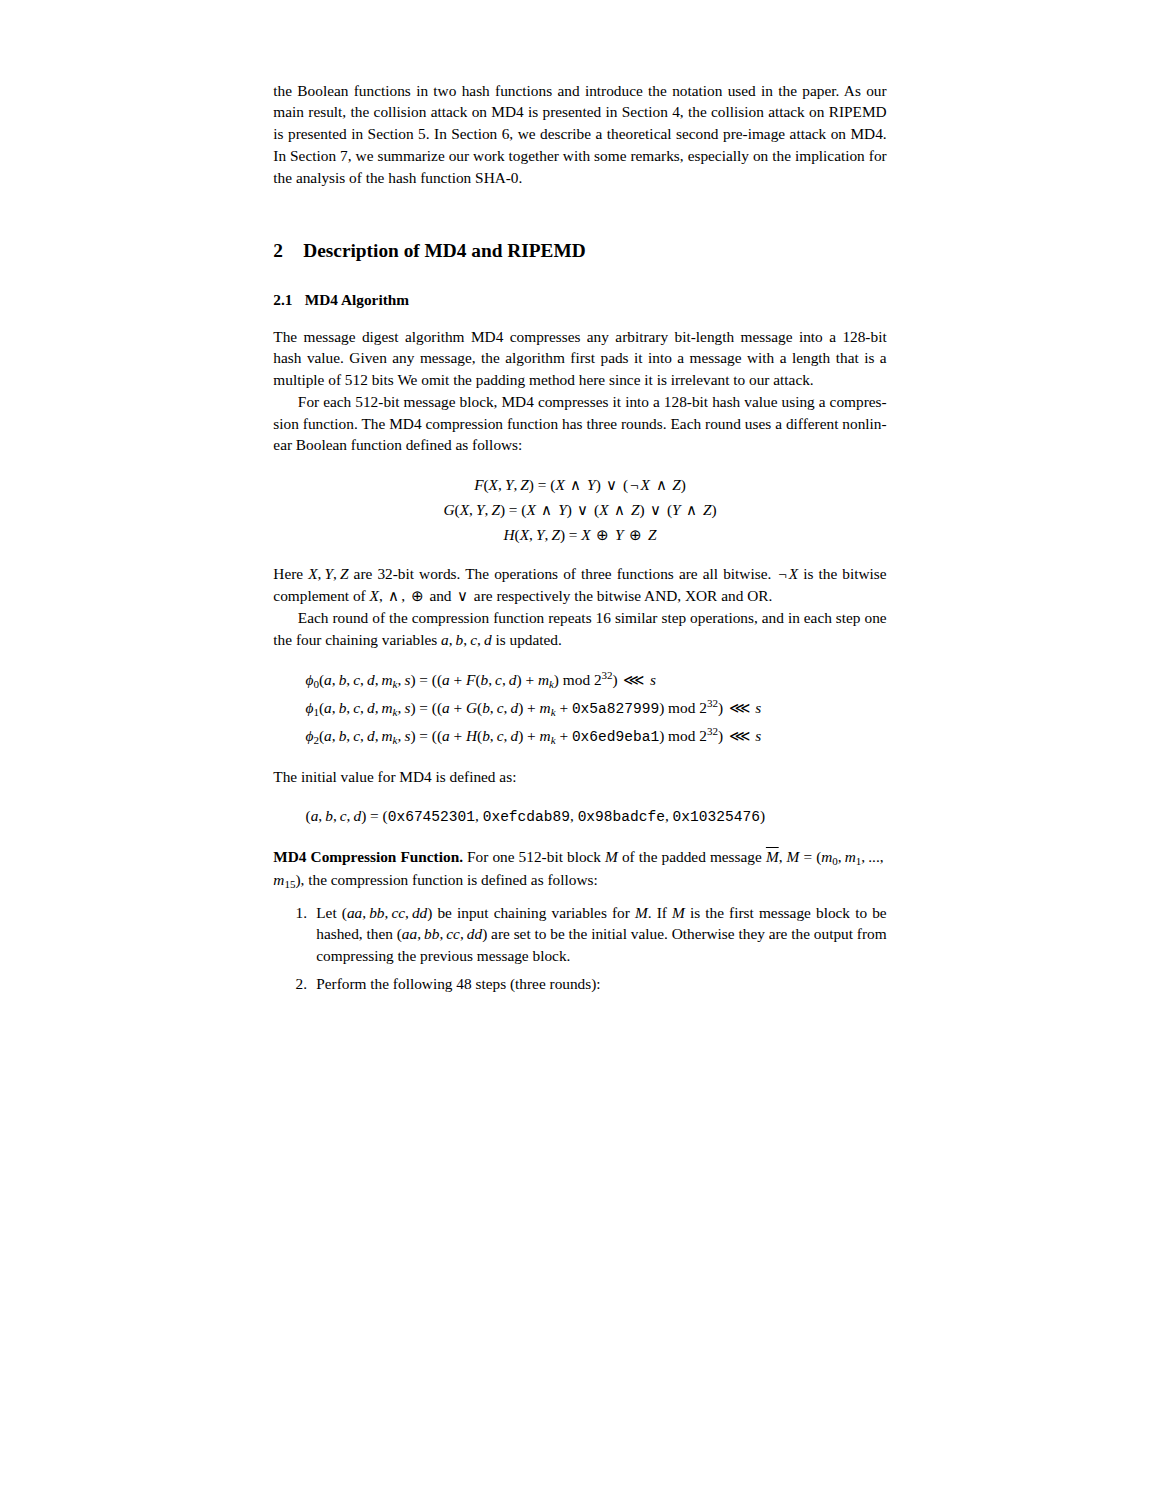the Boolean functions in two hash functions and introduce the notation used in the paper. As our main result, the collision attack on MD4 is presented in Section 4, the collision attack on RIPEMD is presented in Section 5. In Section 6, we describe a theoretical second pre-image attack on MD4. In Section 7, we summarize our work together with some remarks, especially on the implication for the analysis of the hash function SHA-0.
2 Description of MD4 and RIPEMD
2.1 MD4 Algorithm
The message digest algorithm MD4 compresses any arbitrary bit-length message into a 128-bit hash value. Given any message, the algorithm first pads it into a message with a length that is a multiple of 512 bits We omit the padding method here since it is irrelevant to our attack.
For each 512-bit message block, MD4 compresses it into a 128-bit hash value using a compression function. The MD4 compression function has three rounds. Each round uses a different nonlinear Boolean function defined as follows:
F(X, Y, Z) = (X ∧ Y) ∨ (¬X ∧ Z)
G(X, Y, Z) = (X ∧ Y) ∨ (X ∧ Z) ∨ (Y ∧ Z)
H(X, Y, Z) = X ⊕ Y ⊕ Z
Here X, Y, Z are 32-bit words. The operations of three functions are all bitwise. ¬X is the bitwise complement of X, ∧, ⊕ and ∨ are respectively the bitwise AND, XOR and OR.
Each round of the compression function repeats 16 similar step operations, and in each step one the four chaining variables a, b, c, d is updated.
ϕ0(a, b, c, d, mk, s) = ((a + F(b, c, d) + mk) mod 232) ⋘ s
ϕ1(a, b, c, d, mk, s) = ((a + G(b, c, d) + mk + 0x5a827999) mod 232) ⋘ s
ϕ2(a, b, c, d, mk, s) = ((a + H(b, c, d) + mk + 0x6ed9eba1) mod 232) ⋘ s
The initial value for MD4 is defined as:
(a, b, c, d) = (0x67452301, 0xefcdab89, 0x98badcfe, 0x10325476)
MD4 Compression Function. For one 512-bit block M of the padded message M, M = (m0, m1, ..., m15), the compression function is defined as follows:
Let (aa, bb, cc, dd) be input chaining variables for M. If M is the first message block to be hashed, then (aa, bb, cc, dd) are set to be the initial value. Otherwise they are the output from compressing the previous message block.
Perform the following 48 steps (three rounds):